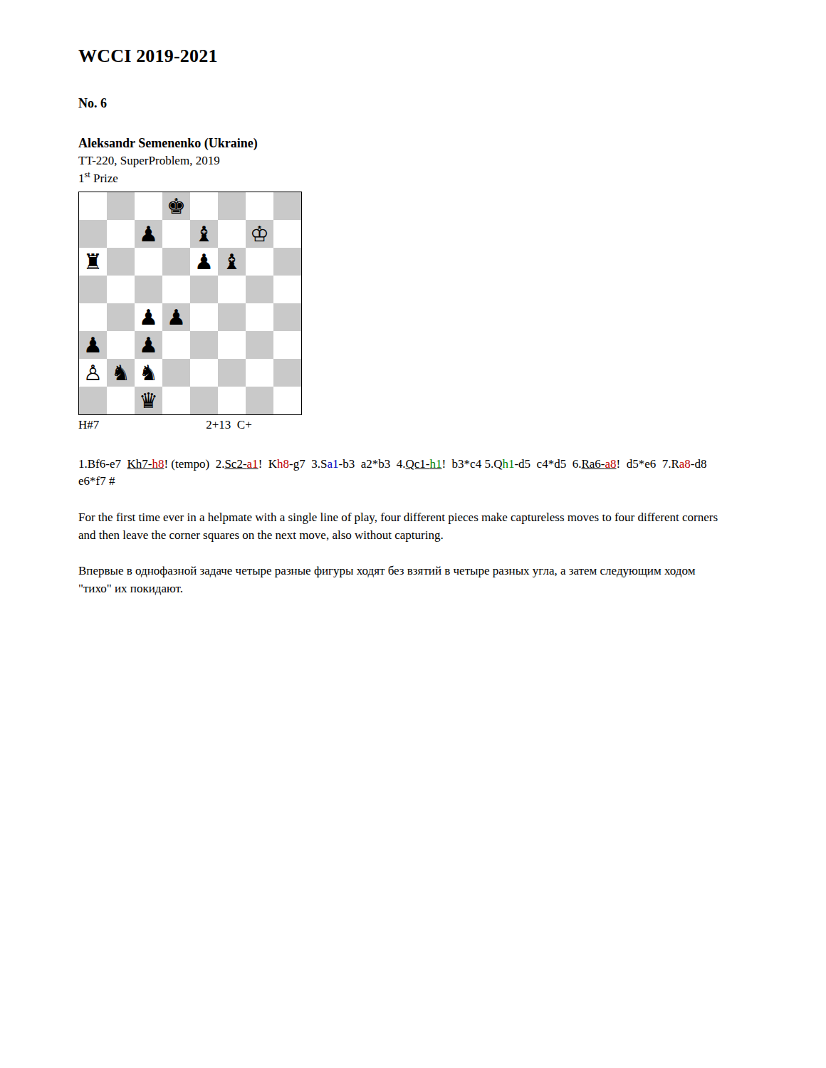WCCI 2019-2021
No. 6
Aleksandr Semenenko (Ukraine)
TT-220, SuperProblem, 2019
1st Prize
| | | | ♚ | | | | |
| | | ♟ | | ♝ | | ♔ | |
| ♜ | | | | ♟ | ♝ | | |
| | | ♟ | ♟ | | | | |
| ♟ | | ♟ | | | | | |
| ♙ | ♞ | ♞ | | | | | |
| | | ♛ | | | | | |
H#7 2+13 C+
1.Bf6-e7 Kh7-h8! (tempo) 2.Sc2-a1! Kh8-g7 3.Sa1-b3 a2*b3 4.Qc1-h1! b3*c4 5.Qh1-d5 c4*d5 6.Ra6-a8! d5*e6 7.Ra8-d8 e6*f7 #
For the first time ever in a helpmate with a single line of play, four different pieces make captureless moves to four different corners and then leave the corner squares on the next move, also without capturing.
Впервые в однофазной задаче четыре разные фигуры ходят без взятий в четыре разных угла, а затем следующим ходом "тихо" их покидают.